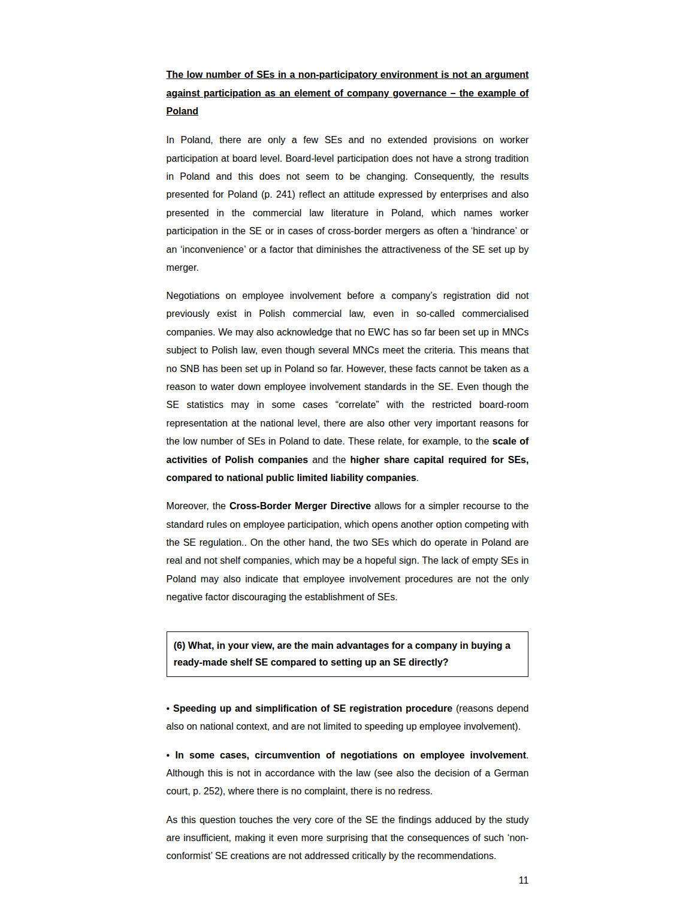The low number of SEs in a non-participatory environment is not an argument against participation as an element of company governance – the example of Poland
In Poland, there are only a few SEs and no extended provisions on worker participation at board level. Board-level participation does not have a strong tradition in Poland and this does not seem to be changing. Consequently, the results presented for Poland (p. 241) reflect an attitude expressed by enterprises and also presented in the commercial law literature in Poland, which names worker participation in the SE or in cases of cross-border mergers as often a ‘hindrance’ or an ‘inconvenience’ or a factor that diminishes the attractiveness of the SE set up by merger.
Negotiations on employee involvement before a company’s registration did not previously exist in Polish commercial law, even in so-called commercialised companies. We may also acknowledge that no EWC has so far been set up in MNCs subject to Polish law, even though several MNCs meet the criteria. This means that no SNB has been set up in Poland so far. However, these facts cannot be taken as a reason to water down employee involvement standards in the SE. Even though the SE statistics may in some cases “correlate” with the restricted board-room representation at the national level, there are also other very important reasons for the low number of SEs in Poland to date. These relate, for example, to the scale of activities of Polish companies and the higher share capital required for SEs, compared to national public limited liability companies.
Moreover, the Cross-Border Merger Directive allows for a simpler recourse to the standard rules on employee participation, which opens another option competing with the SE regulation.. On the other hand, the two SEs which do operate in Poland are real and not shelf companies, which may be a hopeful sign. The lack of empty SEs in Poland may also indicate that employee involvement procedures are not the only negative factor discouraging the establishment of SEs.
(6) What, in your view, are the main advantages for a company in buying a ready-made shelf SE compared to setting up an SE directly?
• Speeding up and simplification of SE registration procedure (reasons depend also on national context, and are not limited to speeding up employee involvement).
• In some cases, circumvention of negotiations on employee involvement. Although this is not in accordance with the law (see also the decision of a German court, p. 252), where there is no complaint, there is no redress.
As this question touches the very core of the SE the findings adduced by the study are insufficient, making it even more surprising that the consequences of such ‘non-conformist’ SE creations are not addressed critically by the recommendations.
11